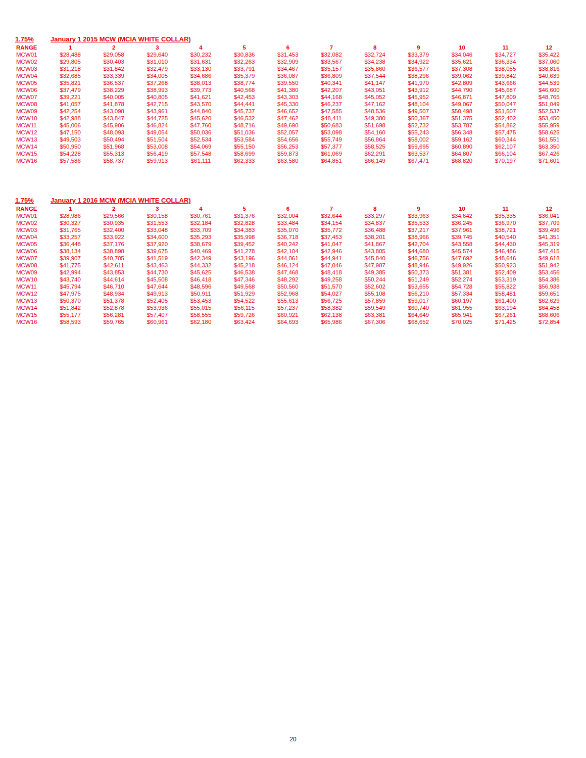1.75% January 1 2015 MCW (MCIA WHITE COLLAR)
| RANGE | 1 | 2 | 3 | 4 | 5 | 6 | 7 | 8 | 9 | 10 | 11 | 12 |
| --- | --- | --- | --- | --- | --- | --- | --- | --- | --- | --- | --- | --- |
| MCW01 | $28,488 | $29,058 | $29,640 | $30,232 | $30,836 | $31,453 | $32,082 | $32,724 | $33,379 | $34,046 | $34,727 | $35,422 |
| MCW02 | $29,805 | $30,403 | $31,010 | $31,631 | $32,263 | $32,909 | $33,567 | $34,238 | $34,922 | $35,621 | $36,334 | $37,060 |
| MCW03 | $31,218 | $31,842 | $32,479 | $33,130 | $33,791 | $34,467 | $35,157 | $35,860 | $36,577 | $37,308 | $38,055 | $38,816 |
| MCW04 | $32,685 | $33,339 | $34,005 | $34,686 | $35,379 | $36,087 | $36,809 | $37,544 | $38,296 | $39,062 | $39,842 | $40,639 |
| MCW05 | $35,821 | $36,537 | $37,268 | $38,013 | $38,774 | $39,550 | $40,341 | $41,147 | $41,970 | $42,809 | $43,666 | $44,539 |
| MCW06 | $37,479 | $38,229 | $38,993 | $39,773 | $40,568 | $41,380 | $42,207 | $43,051 | $43,912 | $44,790 | $45,687 | $46,600 |
| MCW07 | $39,221 | $40,005 | $40,805 | $41,621 | $42,453 | $43,303 | $44,168 | $45,052 | $45,952 | $46,871 | $47,809 | $48,765 |
| MCW08 | $41,057 | $41,878 | $42,715 | $43,570 | $44,441 | $45,330 | $46,237 | $47,162 | $48,104 | $49,067 | $50,047 | $51,049 |
| MCW09 | $42,254 | $43,098 | $43,961 | $44,840 | $45,737 | $46,652 | $47,585 | $48,536 | $49,507 | $50,498 | $51,507 | $52,537 |
| MCW10 | $42,988 | $43,847 | $44,725 | $45,620 | $46,532 | $47,462 | $48,411 | $49,380 | $50,367 | $51,375 | $52,402 | $53,450 |
| MCW11 | $45,006 | $45,906 | $46,824 | $47,760 | $48,716 | $49,690 | $50,683 | $51,698 | $52,732 | $53,787 | $54,862 | $55,959 |
| MCW12 | $47,150 | $48,093 | $49,054 | $50,036 | $51,036 | $52,057 | $53,098 | $54,160 | $55,243 | $56,348 | $57,475 | $58,625 |
| MCW13 | $49,503 | $50,494 | $51,504 | $52,534 | $53,584 | $54,656 | $55,749 | $56,864 | $58,002 | $59,162 | $60,344 | $61,551 |
| MCW14 | $50,950 | $51,968 | $53,008 | $54,069 | $55,150 | $56,253 | $57,377 | $58,525 | $59,695 | $60,890 | $62,107 | $63,350 |
| MCW15 | $54,228 | $55,313 | $56,419 | $57,548 | $58,699 | $59,873 | $61,069 | $62,291 | $63,537 | $64,807 | $66,104 | $67,426 |
| MCW16 | $57,586 | $58,737 | $59,913 | $61,111 | $62,333 | $63,580 | $64,851 | $66,149 | $67,471 | $68,820 | $70,197 | $71,601 |
1.75% January 1 2016 MCW (MCIA WHITE COLLAR)
| RANGE | 1 | 2 | 3 | 4 | 5 | 6 | 7 | 8 | 9 | 10 | 11 | 12 |
| --- | --- | --- | --- | --- | --- | --- | --- | --- | --- | --- | --- | --- |
| MCW01 | $28,986 | $29,566 | $30,158 | $30,761 | $31,376 | $32,004 | $32,644 | $33,297 | $33,963 | $34,642 | $35,335 | $36,041 |
| MCW02 | $30,327 | $30,935 | $31,553 | $32,184 | $32,828 | $33,484 | $34,154 | $34,837 | $35,533 | $36,245 | $36,970 | $37,709 |
| MCW03 | $31,765 | $32,400 | $33,048 | $33,709 | $34,383 | $35,070 | $35,772 | $36,488 | $37,217 | $37,961 | $38,721 | $39,496 |
| MCW04 | $33,257 | $33,922 | $34,600 | $35,293 | $35,998 | $36,718 | $37,453 | $38,201 | $38,966 | $39,745 | $40,540 | $41,351 |
| MCW05 | $36,448 | $37,176 | $37,920 | $38,679 | $39,452 | $40,242 | $41,047 | $41,867 | $42,704 | $43,558 | $44,430 | $45,319 |
| MCW06 | $38,134 | $38,898 | $39,675 | $40,469 | $41,278 | $42,104 | $42,946 | $43,805 | $44,680 | $45,574 | $46,486 | $47,415 |
| MCW07 | $39,907 | $40,705 | $41,519 | $42,349 | $43,196 | $44,061 | $44,941 | $45,840 | $46,756 | $47,692 | $48,646 | $49,618 |
| MCW08 | $41,775 | $42,611 | $43,463 | $44,332 | $45,218 | $46,124 | $47,046 | $47,987 | $48,946 | $49,926 | $50,923 | $51,942 |
| MCW09 | $42,994 | $43,853 | $44,730 | $45,625 | $46,538 | $47,468 | $48,418 | $49,385 | $50,373 | $51,381 | $52,409 | $53,456 |
| MCW10 | $43,740 | $44,614 | $45,508 | $46,418 | $47,346 | $48,292 | $49,258 | $50,244 | $51,249 | $52,274 | $53,319 | $54,386 |
| MCW11 | $45,794 | $46,710 | $47,644 | $48,596 | $49,568 | $50,560 | $51,570 | $52,602 | $53,655 | $54,728 | $55,822 | $56,938 |
| MCW12 | $47,975 | $48,934 | $49,913 | $50,911 | $51,929 | $52,968 | $54,027 | $55,108 | $56,210 | $57,334 | $58,481 | $59,651 |
| MCW13 | $50,370 | $51,378 | $52,405 | $53,453 | $54,522 | $55,613 | $56,725 | $57,859 | $59,017 | $60,197 | $61,400 | $62,629 |
| MCW14 | $51,842 | $52,878 | $53,936 | $55,015 | $56,115 | $57,237 | $58,382 | $59,549 | $60,740 | $61,955 | $63,194 | $64,458 |
| MCW15 | $55,177 | $56,281 | $57,407 | $58,555 | $59,726 | $60,921 | $62,138 | $63,381 | $64,649 | $65,941 | $67,261 | $68,606 |
| MCW16 | $58,593 | $59,765 | $60,961 | $62,180 | $63,424 | $64,693 | $65,986 | $67,306 | $68,652 | $70,025 | $71,425 | $72,854 |
20